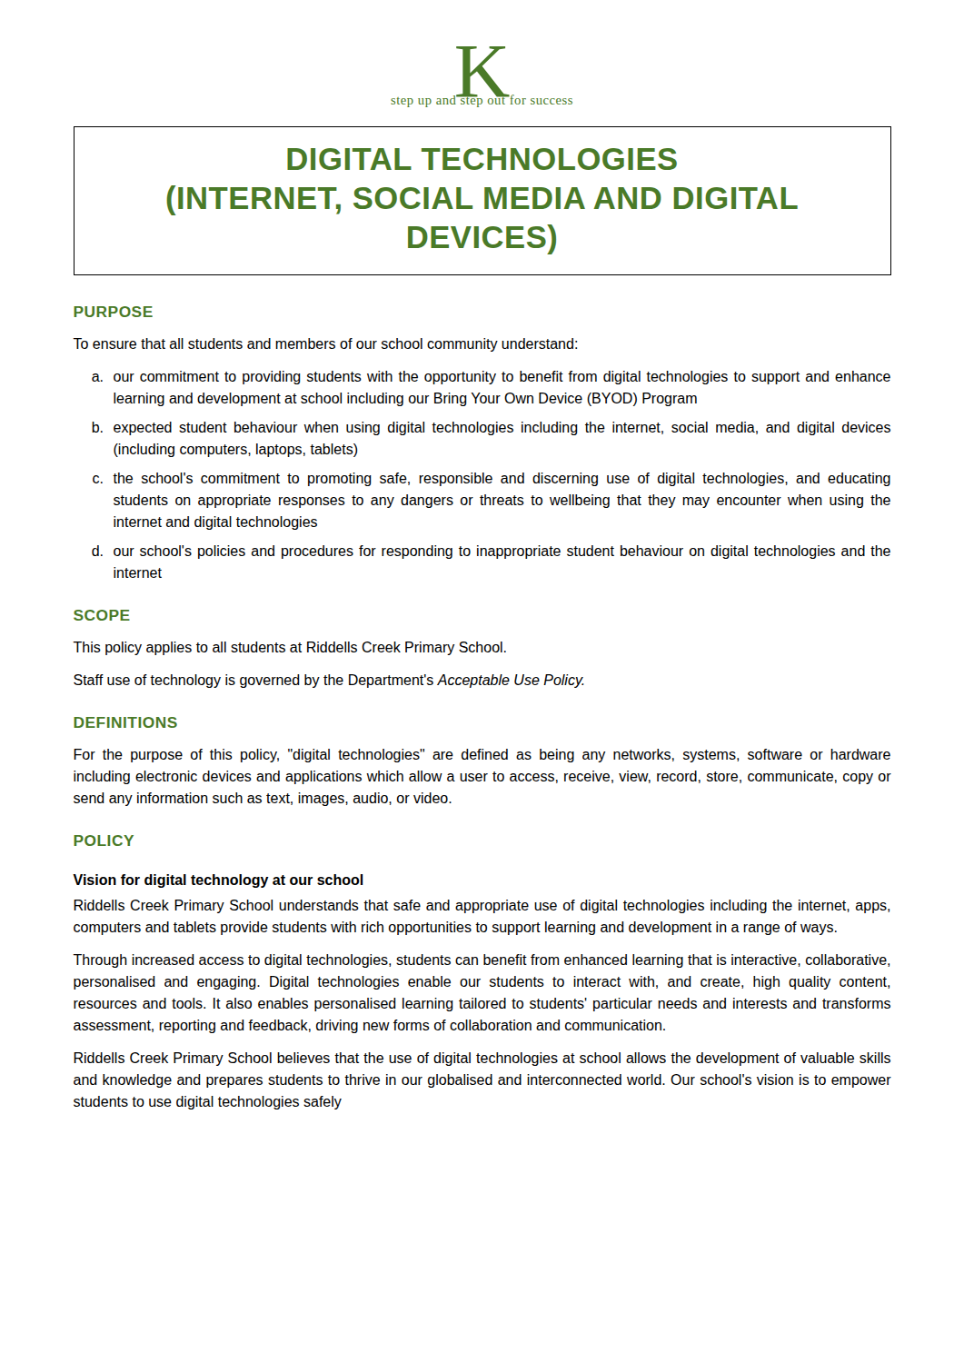K step up and step out for success
DIGITAL TECHNOLOGIES
(INTERNET, SOCIAL MEDIA AND DIGITAL DEVICES)
PURPOSE
To ensure that all students and members of our school community understand:
our commitment to providing students with the opportunity to benefit from digital technologies to support and enhance learning and development at school including our Bring Your Own Device (BYOD) Program
expected student behaviour when using digital technologies including the internet, social media, and digital devices (including computers, laptops, tablets)
the school's commitment to promoting safe, responsible and discerning use of digital technologies, and educating students on appropriate responses to any dangers or threats to wellbeing that they may encounter when using the internet and digital technologies
our school's policies and procedures for responding to inappropriate student behaviour on digital technologies and the internet
SCOPE
This policy applies to all students at Riddells Creek Primary School.
Staff use of technology is governed by the Department's Acceptable Use Policy.
DEFINITIONS
For the purpose of this policy, "digital technologies" are defined as being any networks, systems, software or hardware including electronic devices and applications which allow a user to access, receive, view, record, store, communicate, copy or send any information such as text, images, audio, or video.
POLICY
Vision for digital technology at our school
Riddells Creek Primary School understands that safe and appropriate use of digital technologies including the internet, apps, computers and tablets provide students with rich opportunities to support learning and development in a range of ways.
Through increased access to digital technologies, students can benefit from enhanced learning that is interactive, collaborative, personalised and engaging. Digital technologies enable our students to interact with, and create, high quality content, resources and tools. It also enables personalised learning tailored to students' particular needs and interests and transforms assessment, reporting and feedback, driving new forms of collaboration and communication.
Riddells Creek Primary School believes that the use of digital technologies at school allows the development of valuable skills and knowledge and prepares students to thrive in our globalised and interconnected world. Our school's vision is to empower students to use digital technologies safely